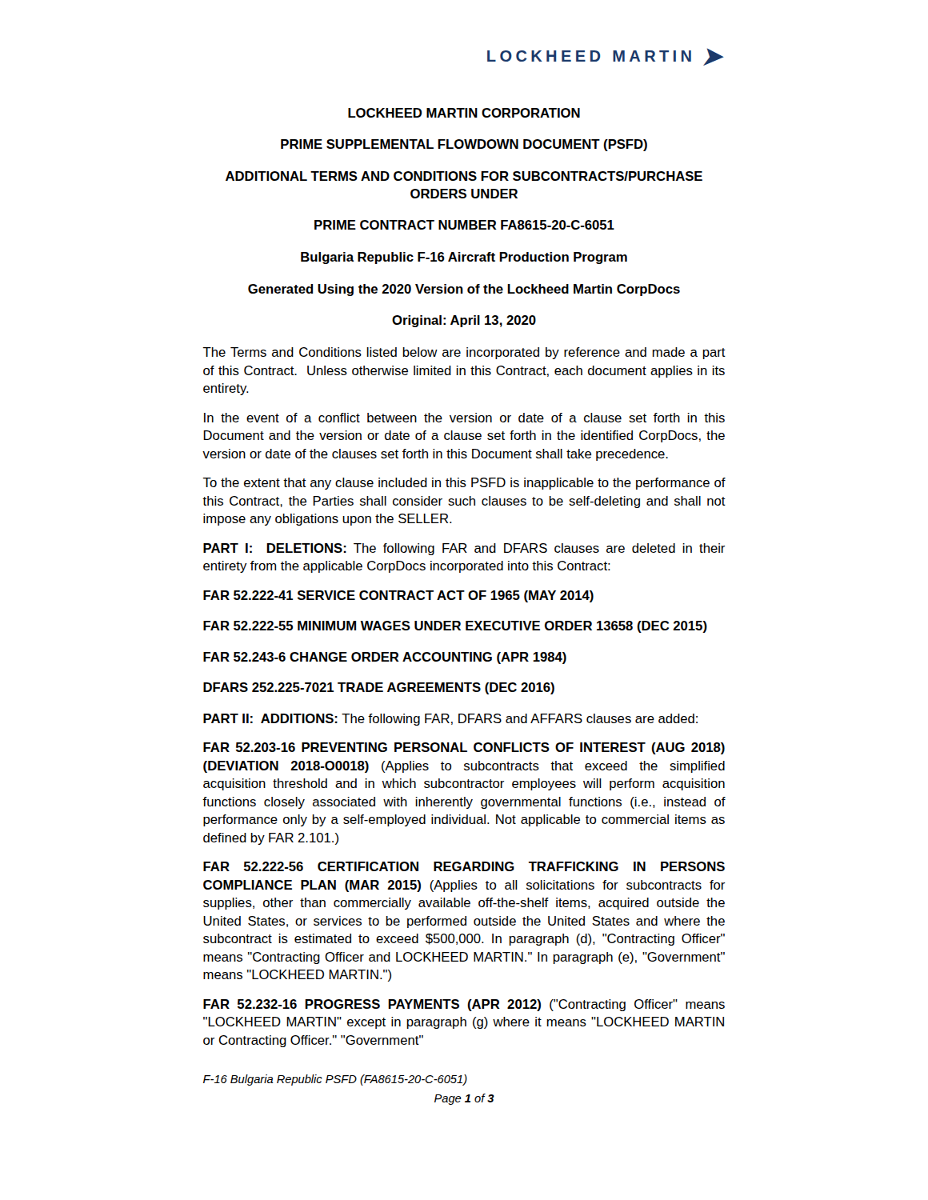LOCKHEED MARTIN➤
LOCKHEED MARTIN CORPORATION
PRIME SUPPLEMENTAL FLOWDOWN DOCUMENT (PSFD)
ADDITIONAL TERMS AND CONDITIONS FOR SUBCONTRACTS/PURCHASE ORDERS UNDER
PRIME CONTRACT NUMBER FA8615-20-C-6051
Bulgaria Republic F-16 Aircraft Production Program
Generated Using the 2020 Version of the Lockheed Martin CorpDocs
Original: April 13, 2020
The Terms and Conditions listed below are incorporated by reference and made a part of this Contract. Unless otherwise limited in this Contract, each document applies in its entirety.
In the event of a conflict between the version or date of a clause set forth in this Document and the version or date of a clause set forth in the identified CorpDocs, the version or date of the clauses set forth in this Document shall take precedence.
To the extent that any clause included in this PSFD is inapplicable to the performance of this Contract, the Parties shall consider such clauses to be self-deleting and shall not impose any obligations upon the SELLER.
PART I: DELETIONS: The following FAR and DFARS clauses are deleted in their entirety from the applicable CorpDocs incorporated into this Contract:
FAR 52.222-41 SERVICE CONTRACT ACT OF 1965 (MAY 2014)
FAR 52.222-55 MINIMUM WAGES UNDER EXECUTIVE ORDER 13658 (DEC 2015)
FAR 52.243-6 CHANGE ORDER ACCOUNTING (APR 1984)
DFARS 252.225-7021 TRADE AGREEMENTS (DEC 2016)
PART II: ADDITIONS: The following FAR, DFARS and AFFARS clauses are added:
FAR 52.203-16 PREVENTING PERSONAL CONFLICTS OF INTEREST (AUG 2018) (DEVIATION 2018-O0018) (Applies to subcontracts that exceed the simplified acquisition threshold and in which subcontractor employees will perform acquisition functions closely associated with inherently governmental functions (i.e., instead of performance only by a self-employed individual. Not applicable to commercial items as defined by FAR 2.101.)
FAR 52.222-56 CERTIFICATION REGARDING TRAFFICKING IN PERSONS COMPLIANCE PLAN (MAR 2015) (Applies to all solicitations for subcontracts for supplies, other than commercially available off-the-shelf items, acquired outside the United States, or services to be performed outside the United States and where the subcontract is estimated to exceed $500,000. In paragraph (d), "Contracting Officer" means "Contracting Officer and LOCKHEED MARTIN." In paragraph (e), "Government" means "LOCKHEED MARTIN.")
FAR 52.232-16 PROGRESS PAYMENTS (APR 2012) ("Contracting Officer" means "LOCKHEED MARTIN" except in paragraph (g) where it means "LOCKHEED MARTIN or Contracting Officer." "Government"
F-16 Bulgaria Republic PSFD (FA8615-20-C-6051)
Page 1 of 3